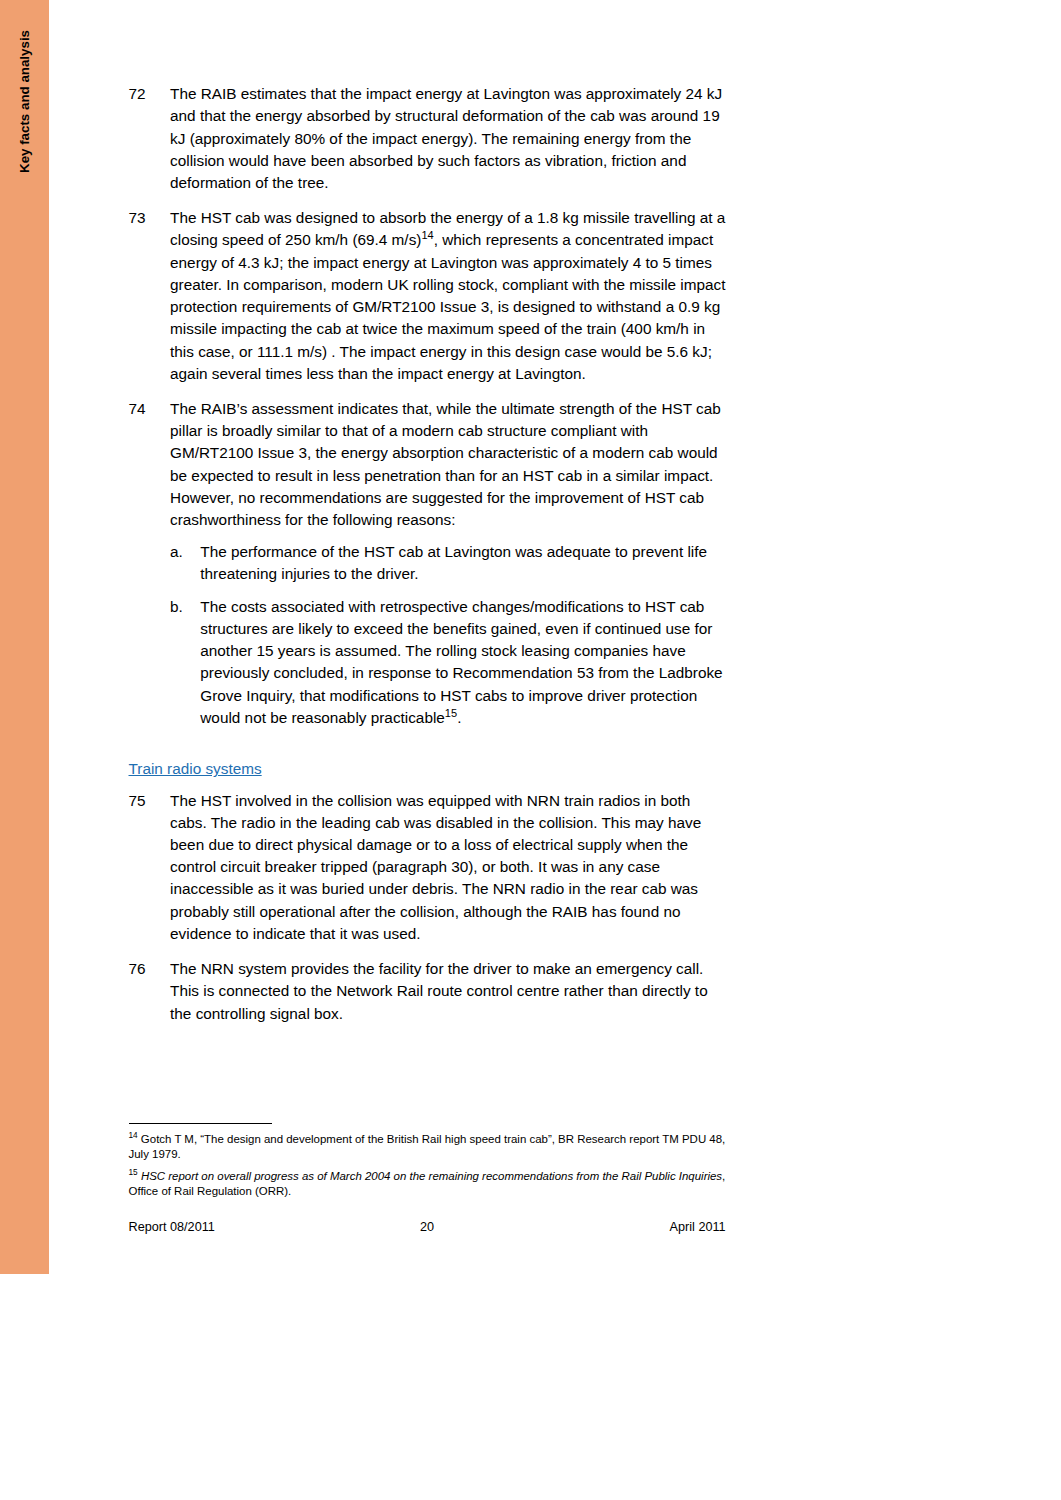Key facts and analysis
72
The RAIB estimates that the impact energy at Lavington was approximately 24 kJ and that the energy absorbed by structural deformation of the cab was around 19 kJ (approximately 80% of the impact energy). The remaining energy from the collision would have been absorbed by such factors as vibration, friction and deformation of the tree.
73
The HST cab was designed to absorb the energy of a 1.8 kg missile travelling at a closing speed of 250 km/h (69.4 m/s)14, which represents a concentrated impact energy of 4.3 kJ; the impact energy at Lavington was approximately 4 to 5 times greater. In comparison, modern UK rolling stock, compliant with the missile impact protection requirements of GM/RT2100 Issue 3, is designed to withstand a 0.9 kg missile impacting the cab at twice the maximum speed of the train (400 km/h in this case, or 111.1 m/s) . The impact energy in this design case would be 5.6 kJ; again several times less than the impact energy at Lavington.
74
The RAIB’s assessment indicates that, while the ultimate strength of the HST cab pillar is broadly similar to that of a modern cab structure compliant with GM/RT2100 Issue 3, the energy absorption characteristic of a modern cab would be expected to result in less penetration than for an HST cab in a similar impact. However, no recommendations are suggested for the improvement of HST cab crashworthiness for the following reasons:
a. The performance of the HST cab at Lavington was adequate to prevent life threatening injuries to the driver.
b. The costs associated with retrospective changes/modifications to HST cab structures are likely to exceed the benefits gained, even if continued use for another 15 years is assumed. The rolling stock leasing companies have previously concluded, in response to Recommendation 53 from the Ladbroke Grove Inquiry, that modifications to HST cabs to improve driver protection would not be reasonably practicable15.
Train radio systems
75
The HST involved in the collision was equipped with NRN train radios in both cabs. The radio in the leading cab was disabled in the collision. This may have been due to direct physical damage or to a loss of electrical supply when the control circuit breaker tripped (paragraph 30), or both. It was in any case inaccessible as it was buried under debris. The NRN radio in the rear cab was probably still operational after the collision, although the RAIB has found no evidence to indicate that it was used.
76
The NRN system provides the facility for the driver to make an emergency call. This is connected to the Network Rail route control centre rather than directly to the controlling signal box.
14 Gotch T M, “The design and development of the British Rail high speed train cab”, BR Research report TM PDU 48, July 1979.
15 HSC report on overall progress as of March 2004 on the remaining recommendations from the Rail Public Inquiries, Office of Rail Regulation (ORR).
Report 08/2011
20
April 2011